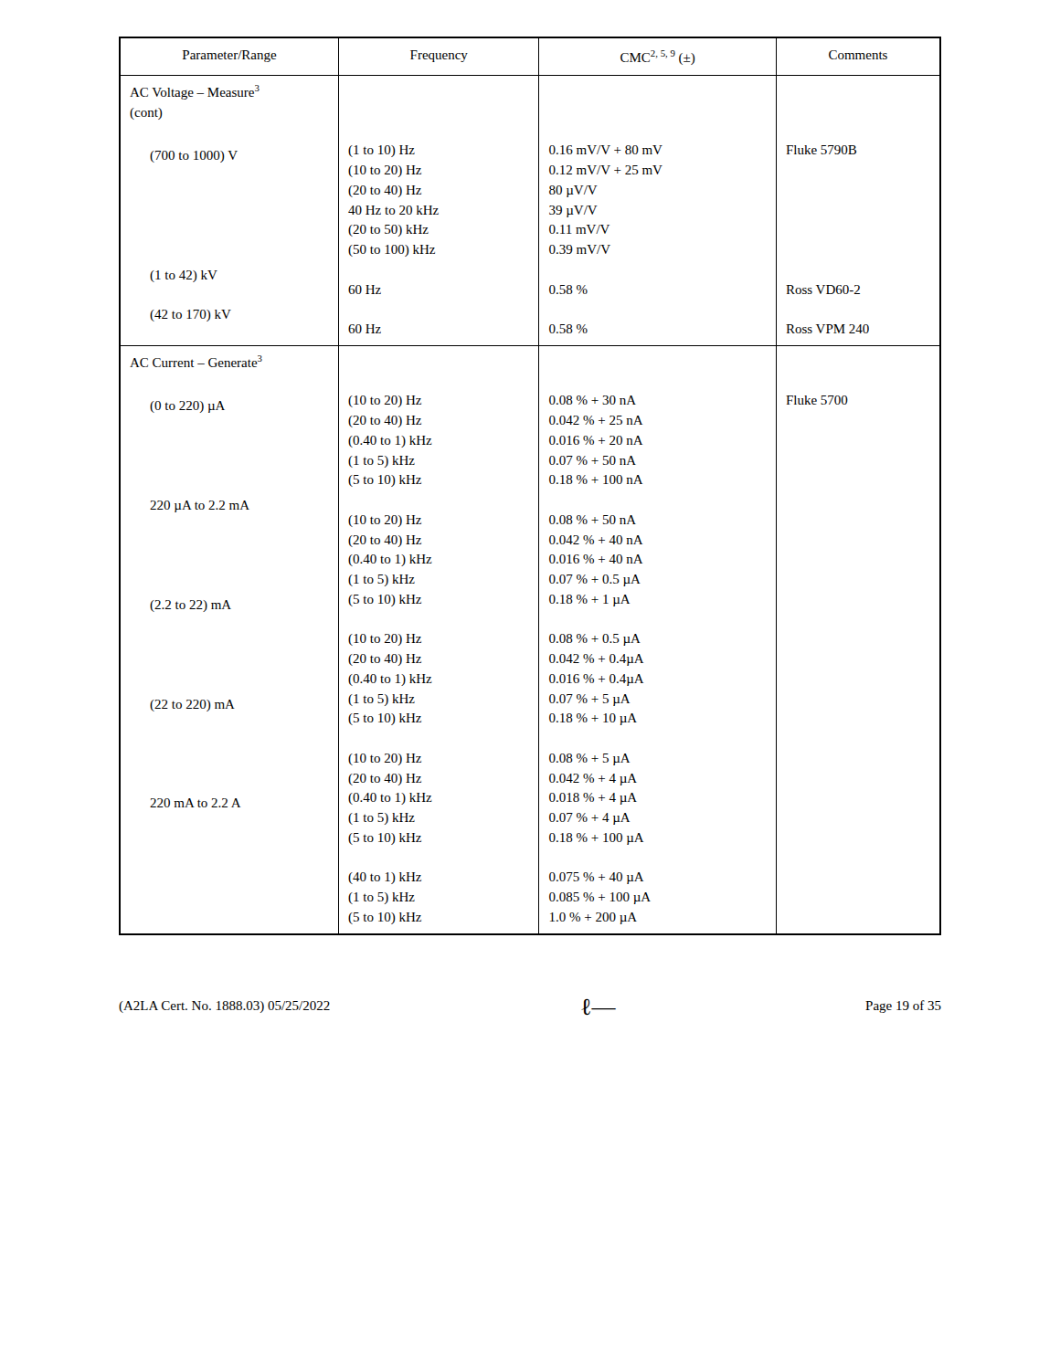| Parameter/Range | Frequency | CMC 2, 5, 9 (±) | Comments |
| --- | --- | --- | --- |
| AC Voltage – Measure 3 (cont) (700 to 1000) V (1 to 42) kV (42 to 170) kV | (1 to 10) Hz (10 to 20) Hz (20 to 40) Hz 40 Hz to 20 kHz (20 to 50) kHz (50 to 100) kHz 60 Hz 60 Hz | 0.16 mV/V + 80 mV 0.12 mV/V + 25 mV 80 µV/V 39 µV/V 0.11 mV/V 0.39 mV/V 0.58 % 0.58 % | Fluke 5790B Ross VD60-2 Ross VPM 240 |
| AC Current – Generate 3 (0 to 220) µA 220 µA to 2.2 mA (2.2 to 22) mA (22 to 220) mA 220 mA to 2.2 A | (10 to 20) Hz (20 to 40) Hz (0.40 to 1) kHz (1 to 5) kHz (5 to 10) kHz (10 to 20) Hz (20 to 40) Hz (0.40 to 1) kHz (1 to 5) kHz (5 to 10) kHz (10 to 20) Hz (20 to 40) Hz (0.40 to 1) kHz (1 to 5) kHz (5 to 10) kHz (10 to 20) Hz (20 to 40) Hz (0.40 to 1) kHz (1 to 5) kHz (5 to 10) kHz (40 to 1) kHz (1 to 5) kHz (5 to 10) kHz | 0.08 % + 30 nA 0.042 % + 25 nA 0.016 % + 20 nA 0.07 % + 50 nA 0.18 % + 100 nA 0.08 % + 50 nA 0.042 % + 40 nA 0.016 % + 40 nA 0.07 % + 0.5 µA 0.18 % + 1 µA 0.08 % + 0.5 µA 0.042 % + 0.4µA 0.016 % + 0.4µA 0.07 % + 5 µA 0.18 % + 10 µA 0.08 % + 5 µA 0.042 % + 4 µA 0.018 % + 4 µA 0.07 % + 4 µA 0.18 % + 100 µA 0.075 % + 40 µA 0.085 % + 100 µA 1.0 % + 200 µA | Fluke 5700 |
(A2LA Cert. No. 1888.03) 05/25/2022
ℓ—
Page 19 of 35